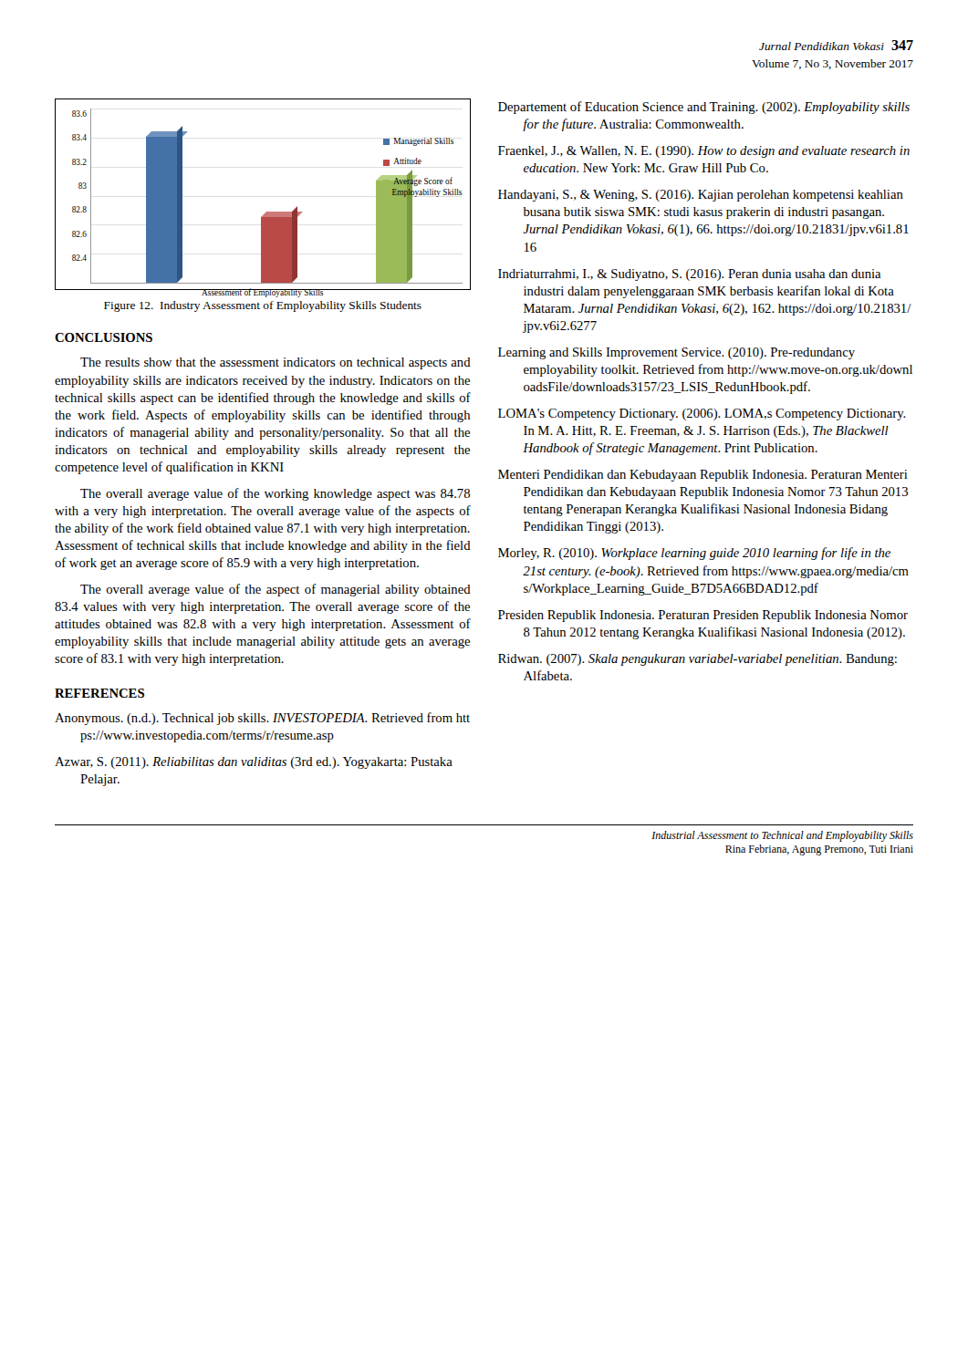Jurnal Pendidikan Vokasi 347
Volume 7, No 3, November 2017
83.6 83.4 83.2 83 82.8 82.6 82.4
Managerial Skills
Attitude
Average Score of
Employability Skills
Assessment of Employability Skills
Figure 12. Industry Assessment of Employability Skills Students
CONCLUSIONS
The results show that the assessment indicators on technical aspects and employability skills are indicators received by the industry. Indicators on the technical skills aspect can be identified through the knowledge and skills of the work field. Aspects of employability skills can be identified through indicators of managerial ability and personality/personality. So that all the indicators on technical and employability skills already represent the competence level of qualification in KKNI
The overall average value of the working knowledge aspect was 84.78 with a very high interpretation. The overall average value of the aspects of the ability of the work field obtained value 87.1 with very high interpretation. Assessment of technical skills that include knowledge and ability in the field of work get an average score of 85.9 with a very high interpretation.
The overall average value of the aspect of managerial ability obtained 83.4 values with very high interpretation. The overall average score of the attitudes obtained was 82.8 with a very high interpretation. Assessment of employability skills that include managerial ability attitude gets an average score of 83.1 with very high interpretation.
REFERENCES
Anonymous. (n.d.). Technical job skills. INVESTOPEDIA. Retrieved from https://www.investopedia.com/terms/r/resume.asp
Azwar, S. (2011). Reliabilitas dan validitas (3rd ed.). Yogyakarta: Pustaka Pelajar.
Departement of Education Science and Training. (2002). Employability skills for the future. Australia: Commonwealth.
Fraenkel, J., & Wallen, N. E. (1990). How to design and evaluate research in education. New York: Mc. Graw Hill Pub Co.
Handayani, S., & Wening, S. (2016). Kajian perolehan kompetensi keahlian busana butik siswa SMK: studi kasus prakerin di industri pasangan. Jurnal Pendidikan Vokasi, 6(1), 66. https://doi.org/10.21831/jpv.v6i1.8116
Indriaturrahmi, I., & Sudiyatno, S. (2016). Peran dunia usaha dan dunia industri dalam penyelenggaraan SMK berbasis kearifan lokal di Kota Mataram. Jurnal Pendidikan Vokasi, 6(2), 162. https://doi.org/10.21831/jpv.v6i2.6277
Learning and Skills Improvement Service. (2010). Pre-redundancy employability toolkit. Retrieved from http://www.move-on.org.uk/downloadsFile/downloads3157/23_LSIS_RedunHbook.pdf.
LOMA's Competency Dictionary. (2006). LOMA,s Competency Dictionary. In M. A. Hitt, R. E. Freeman, & J. S. Harrison (Eds.), The Blackwell Handbook of Strategic Management. Print Publication.
Menteri Pendidikan dan Kebudayaan Republik Indonesia. Peraturan Menteri Pendidikan dan Kebudayaan Republik Indonesia Nomor 73 Tahun 2013 tentang Penerapan Kerangka Kualifikasi Nasional Indonesia Bidang Pendidikan Tinggi (2013).
Morley, R. (2010). Workplace learning guide 2010 learning for life in the 21st century. (e-book). Retrieved from https://www.gpaea.org/media/cms/Workplace_Learning_Guide_B7D5A66BDAD12.pdf
Presiden Republik Indonesia. Peraturan Presiden Republik Indonesia Nomor 8 Tahun 2012 tentang Kerangka Kualifikasi Nasional Indonesia (2012).
Ridwan. (2007). Skala pengukuran variabel-variabel penelitian. Bandung: Alfabeta.
Industrial Assessment to Technical and Employability Skills
Rina Febriana, Agung Premono, Tuti Iriani